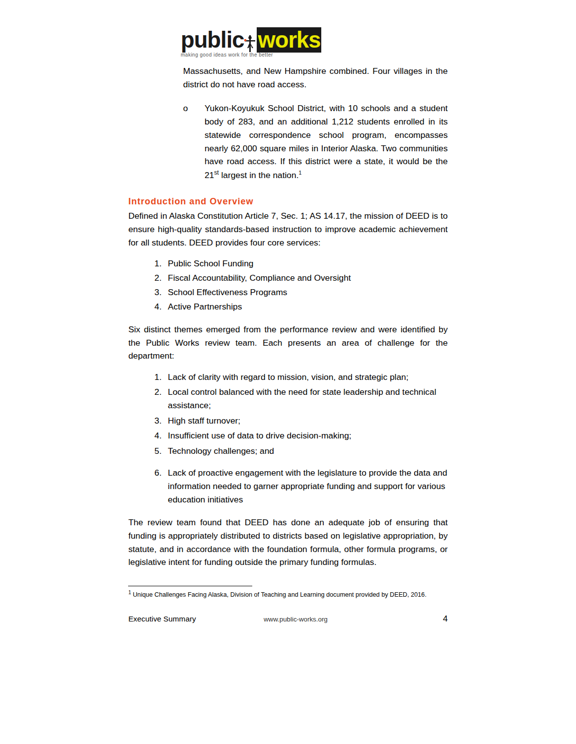public works
making good ideas work for the better
Massachusetts, and New Hampshire combined. Four villages in the district do not have road access.
o Yukon-Koyukuk School District, with 10 schools and a student body of 283, and an additional 1,212 students enrolled in its statewide correspondence school program, encompasses nearly 62,000 square miles in Interior Alaska. Two communities have road access. If this district were a state, it would be the 21st largest in the nation.1
Introduction and Overview
Defined in Alaska Constitution Article 7, Sec. 1; AS 14.17, the mission of DEED is to ensure high-quality standards-based instruction to improve academic achievement for all students. DEED provides four core services:
Public School Funding
Fiscal Accountability, Compliance and Oversight
School Effectiveness Programs
Active Partnerships
Six distinct themes emerged from the performance review and were identified by the Public Works review team. Each presents an area of challenge for the department:
Lack of clarity with regard to mission, vision, and strategic plan;
Local control balanced with the need for state leadership and technical assistance;
High staff turnover;
Insufficient use of data to drive decision-making;
Technology challenges; and
Lack of proactive engagement with the legislature to provide the data and information needed to garner appropriate funding and support for various education initiatives
The review team found that DEED has done an adequate job of ensuring that funding is appropriately distributed to districts based on legislative appropriation, by statute, and in accordance with the foundation formula, other formula programs, or legislative intent for funding outside the primary funding formulas.
1 Unique Challenges Facing Alaska, Division of Teaching and Learning document provided by DEED, 2016.
Executive Summary www.public-works.org 4